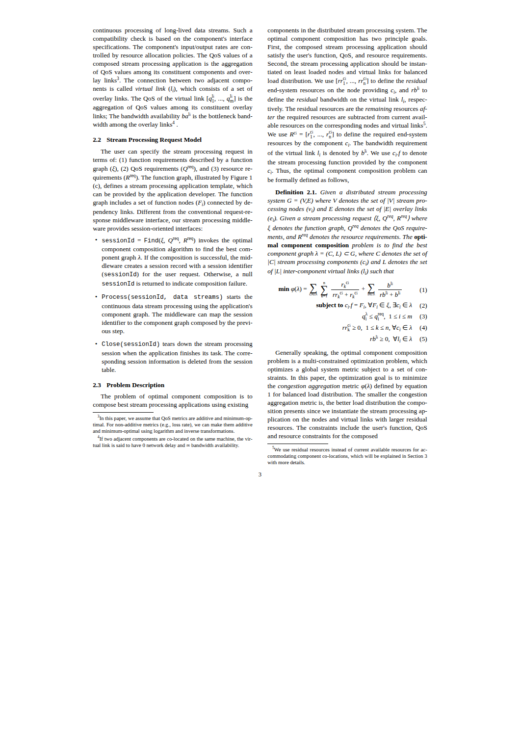continuous processing of long-lived data streams. Such a compatibility check is based on the component's interface specifications. The component's input/output rates are controlled by resource allocation policies. The QoS values of a composed stream processing application is the aggregation of QoS values among its constituent components and overlay links3. The connection between two adjacent components is called virtual link (li), which consists of a set of overlay links. The QoS of the virtual link [qli 1, ..., qli m] is the aggregation of QoS values among its constituent overlay links; The bandwidth availability ba li is the bottleneck bandwidth among the overlay links4 .
2.2 Stream Processing Request Model
The user can specify the stream processing request in terms of: (1) function requirements described by a function graph (ξ), (2) QoS requirements (Qreq), and (3) resource requirements (Rreq). The function graph, illustrated by Figure 1 (c), defines a stream processing application template, which can be provided by the application developer. The function graph includes a set of function nodes (Fi) connected by dependency links. Different from the conventional request-response middleware interface, our stream processing middleware provides session-oriented interfaces:
sessionId = Find(ξ, Qreq, Rreq) invokes the optimal component composition algorithm to find the best component graph λ. If the composition is successful, the middleware creates a session record with a session identifier (sessionId) for the user request. Otherwise, a null sessionId is returned to indicate composition failure.
Process(sessionId, data streams) starts the continuous data stream processing using the application's component graph. The middleware can map the session identifier to the component graph composed by the previous step.
Close(sessionId) tears down the stream processing session when the application finishes its task. The corresponding session information is deleted from the session table.
2.3 Problem Description
The problem of optimal component composition is to compose best stream processing applications using existing
3In this paper, we assume that QoS metrics are additive and minimum-optimal. For non-additive metrics (e.g., loss rate), we can make them additive and minimum-optimal using logarithm and inverse transformations.
4If two adjacent components are co-located on the same machine, the virtual link is said to have 0 network delay and ∞ bandwidth availability.
components in the distributed stream processing system. The optimal component composition has two principle goals. First, the composed stream processing application should satisfy the user's function, QoS, and resource requirements. Second, the stream processing application should be instantiated on least loaded nodes and virtual links for balanced load distribution. We use [rr ci 1, ..., rr ci n] to define the residual end-system resources on the node providing ci, and rb li to define the residual bandwidth on the virtual link li, respectively. The residual resources are the remaining resources after the required resources are subtracted from current available resources on the corresponding nodes and virtual links5. We use Rci = [rci 1, ..., rci n] to define the required end-system resources by the component ci. The bandwidth requirement of the virtual link li is denoted by bli. We use ci.f to denote the stream processing function provided by the component ci. Thus, the optimal component composition problem can be formally defined as follows,
Definition 2.1. Given a distributed stream processing system G = (V,E) where V denotes the set of |V| stream processing nodes (vi) and E denotes the set of |E| overlay links (ei). Given a stream processing request ⟨ξ, Qreq, Rreq⟩ where ξ denotes the function graph, Qreq denotes the QoS requirements, and Rreq denotes the resource requirements. The optimal component composition problem is to find the best component graph λ = (C, L) ⊂ G, where C denotes the set of |C| stream processing components (ci) and L denotes the set of |L| inter-component virtual links (li) such that
| min φ ( λ ) = ∑ c i ∈λ n ∑ k=1 r k c i rr k c i + r k c i + ∑ l i ∈λ b l i rb l i + b l i | (1) |
| subject to c i .f = F i , ∀ F i ∈ ξ , ∃ c i ∈ λ | (2) |
| q λ i ≤ q req i , 1 ≤ i ≤ m | (3) |
| rr c i k ≥ 0, 1 ≤ k ≤ n , ∀ c i ∈ λ | (4) |
| rb l i ≥ 0, ∀ l i ∈ λ | (5) |
Generally speaking, the optimal component composition problem is a multi-constrained optimization problem, which optimizes a global system metric subject to a set of constraints. In this paper, the optimization goal is to minimize the congestion aggregation metric φ(λ) defined by equation 1 for balanced load distribution. The smaller the congestion aggregation metric is, the better load distribution the composition presents since we instantiate the stream processing application on the nodes and virtual links with larger residual resources. The constraints include the user's function, QoS and resource constraints for the composed
5We use residual resources instead of current available resources for accommodating component co-locations, which will be explained in Section 3 with more details.
3